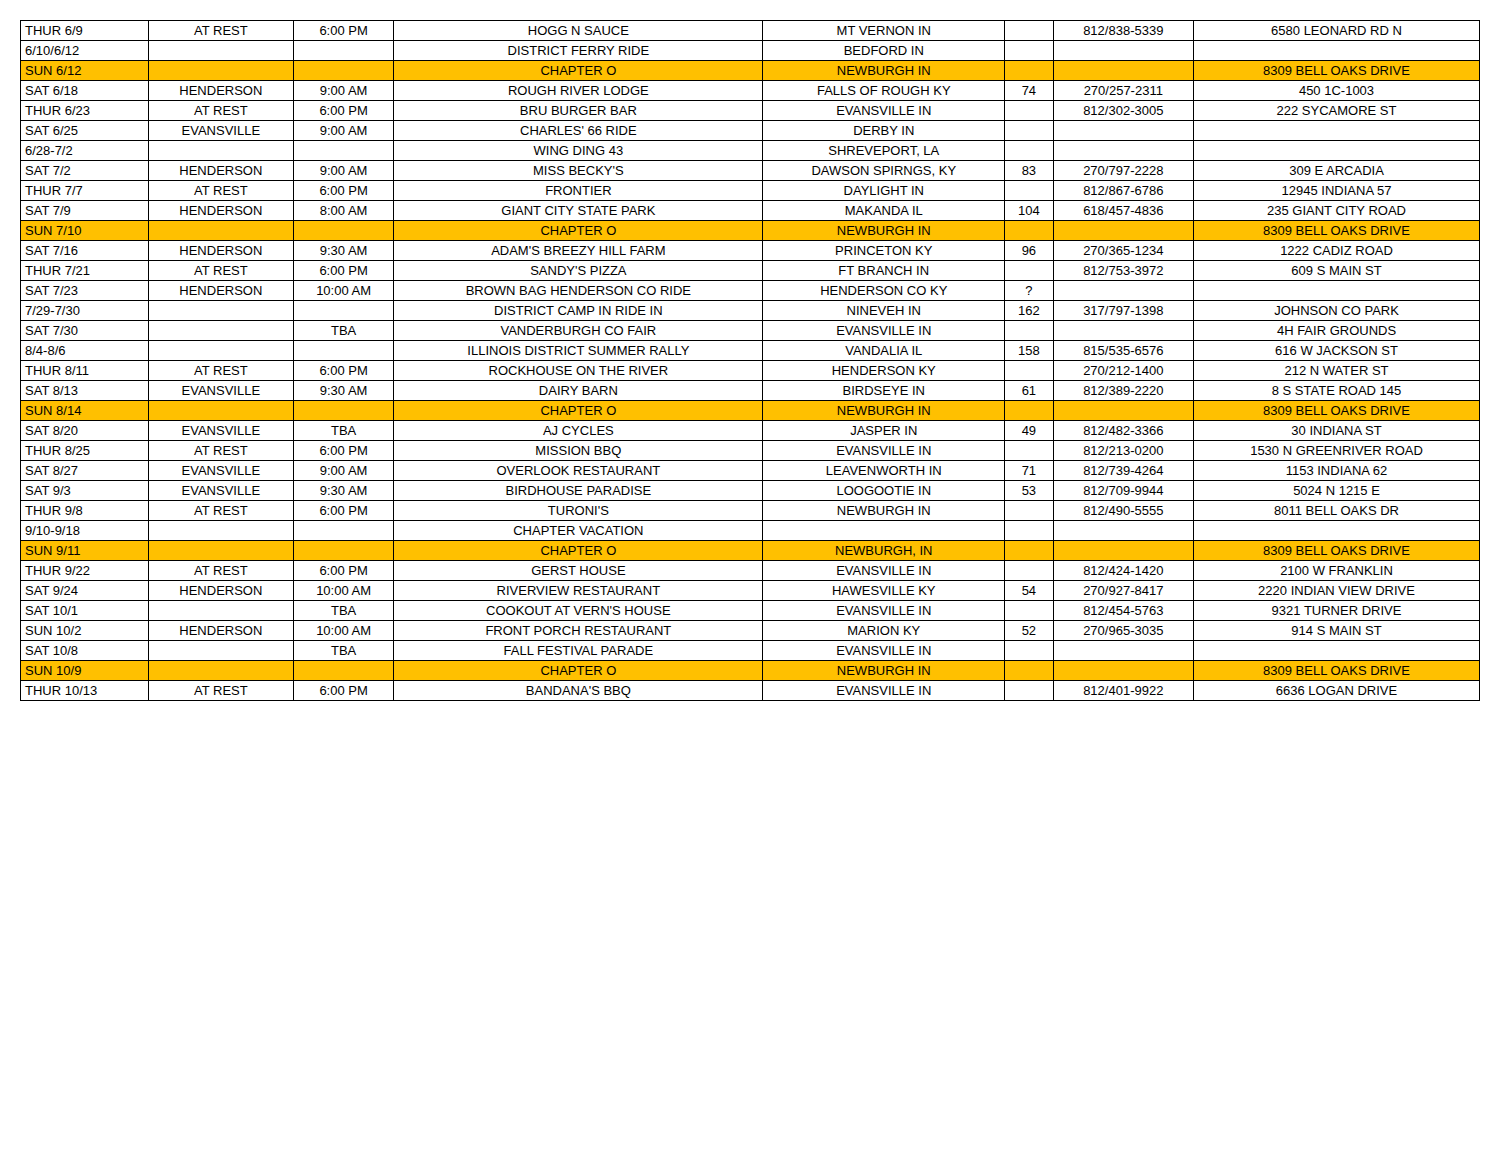| THUR 6/9 | AT REST | 6:00 PM | HOGG N SAUCE | MT VERNON IN | | 812/838-5339 | 6580 LEONARD RD N |
| 6/10/6/12 | | | DISTRICT FERRY RIDE | BEDFORD IN | | | |
| SUN 6/12 | | | CHAPTER O | NEWBURGH IN | | | 8309 BELL OAKS DRIVE |
| SAT 6/18 | HENDERSON | 9:00 AM | ROUGH RIVER LODGE | FALLS OF ROUGH KY | 74 | 270/257-2311 | 450 1C-1003 |
| THUR 6/23 | AT REST | 6:00 PM | BRU BURGER BAR | EVANSVILLE IN | | 812/302-3005 | 222 SYCAMORE ST |
| SAT 6/25 | EVANSVILLE | 9:00 AM | CHARLES' 66 RIDE | DERBY IN | | | |
| 6/28-7/2 | | | WING DING 43 | SHREVEPORT, LA | | | |
| SAT 7/2 | HENDERSON | 9:00 AM | MISS BECKY'S | DAWSON SPIRNGS, KY | 83 | 270/797-2228 | 309 E ARCADIA |
| THUR 7/7 | AT REST | 6:00 PM | FRONTIER | DAYLIGHT IN | | 812/867-6786 | 12945 INDIANA 57 |
| SAT 7/9 | HENDERSON | 8:00 AM | GIANT CITY STATE PARK | MAKANDA IL | 104 | 618/457-4836 | 235 GIANT CITY ROAD |
| SUN 7/10 | | | CHAPTER O | NEWBURGH IN | | | 8309 BELL OAKS DRIVE |
| SAT 7/16 | HENDERSON | 9:30 AM | ADAM'S BREEZY HILL FARM | PRINCETON KY | 96 | 270/365-1234 | 1222 CADIZ ROAD |
| THUR 7/21 | AT REST | 6:00 PM | SANDY'S PIZZA | FT BRANCH IN | | 812/753-3972 | 609 S MAIN ST |
| SAT 7/23 | HENDERSON | 10:00 AM | BROWN BAG HENDERSON CO RIDE | HENDERSON CO KY | ? | | |
| 7/29-7/30 | | | DISTRICT CAMP IN RIDE IN | NINEVEH IN | 162 | 317/797-1398 | JOHNSON CO PARK |
| SAT 7/30 | | TBA | VANDERBURGH CO FAIR | EVANSVILLE IN | | | 4H FAIR GROUNDS |
| 8/4-8/6 | | | ILLINOIS DISTRICT SUMMER RALLY | VANDALIA IL | 158 | 815/535-6576 | 616 W JACKSON ST |
| THUR 8/11 | AT REST | 6:00 PM | ROCKHOUSE ON THE RIVER | HENDERSON KY | | 270/212-1400 | 212 N WATER ST |
| SAT 8/13 | EVANSVILLE | 9:30 AM | DAIRY BARN | BIRDSEYE IN | 61 | 812/389-2220 | 8 S STATE ROAD 145 |
| SUN 8/14 | | | CHAPTER O | NEWBURGH IN | | | 8309 BELL OAKS DRIVE |
| SAT 8/20 | EVANSVILLE | TBA | AJ CYCLES | JASPER IN | 49 | 812/482-3366 | 30 INDIANA ST |
| THUR 8/25 | AT REST | 6:00 PM | MISSION BBQ | EVANSVILLE IN | | 812/213-0200 | 1530 N GREENRIVER ROAD |
| SAT 8/27 | EVANSVILLE | 9:00 AM | OVERLOOK RESTAURANT | LEAVENWORTH IN | 71 | 812/739-4264 | 1153 INDIANA 62 |
| SAT 9/3 | EVANSVILLE | 9:30 AM | BIRDHOUSE PARADISE | LOOGOOTIE IN | 53 | 812/709-9944 | 5024 N 1215 E |
| THUR 9/8 | AT REST | 6:00 PM | TURONI'S | NEWBURGH IN | | 812/490-5555 | 8011 BELL OAKS DR |
| 9/10-9/18 | | | CHAPTER VACATION | | | | |
| SUN 9/11 | | | CHAPTER O | NEWBURGH, IN | | | 8309 BELL OAKS DRIVE |
| THUR 9/22 | AT REST | 6:00 PM | GERST HOUSE | EVANSVILLE IN | | 812/424-1420 | 2100 W FRANKLIN |
| SAT 9/24 | HENDERSON | 10:00 AM | RIVERVIEW RESTAURANT | HAWESVILLE KY | 54 | 270/927-8417 | 2220 INDIAN VIEW DRIVE |
| SAT 10/1 | | TBA | COOKOUT AT VERN'S HOUSE | EVANSVILLE IN | | 812/454-5763 | 9321 TURNER DRIVE |
| SUN 10/2 | HENDERSON | 10:00 AM | FRONT PORCH RESTAURANT | MARION KY | 52 | 270/965-3035 | 914 S MAIN ST |
| SAT 10/8 | | TBA | FALL FESTIVAL PARADE | EVANSVILLE IN | | | |
| SUN 10/9 | | | CHAPTER O | NEWBURGH IN | | | 8309 BELL OAKS DRIVE |
| THUR 10/13 | AT REST | 6:00 PM | BANDANA'S BBQ | EVANSVILLE IN | | 812/401-9922 | 6636 LOGAN DRIVE |